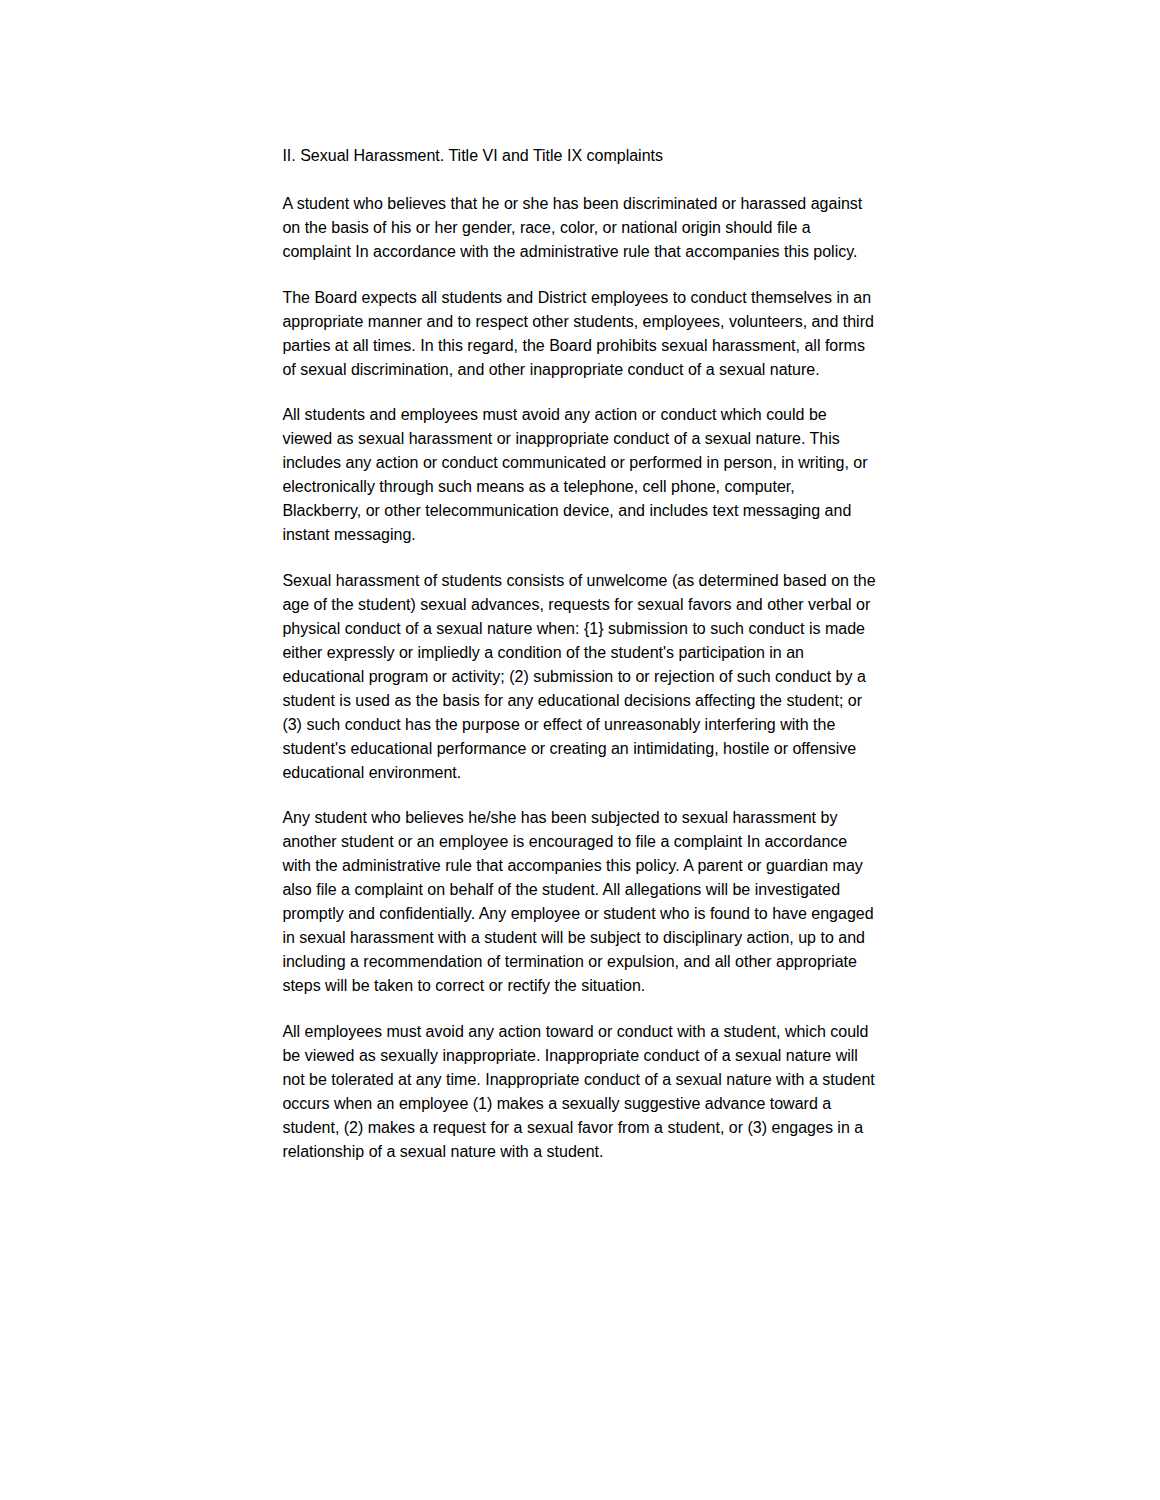II. Sexual Harassment. Title VI and Title IX complaints
A student who believes that he or she has been discriminated or harassed against on the basis of his or her gender, race, color, or national origin should file a complaint In accordance with the administrative rule that accompanies this policy.
The Board expects all students and District employees to conduct themselves in an appropriate manner and to respect other students, employees, volunteers, and third parties at all times. In this regard, the Board prohibits sexual harassment, all forms of sexual discrimination, and other inappropriate conduct of a sexual nature.
All students and employees must avoid any action or conduct which could be viewed as sexual harassment or inappropriate conduct of a sexual nature. This includes any action or conduct communicated or performed in person, in writing, or electronically through such means as a telephone, cell phone, computer, Blackberry, or other telecommunication device, and includes text messaging and instant messaging.
Sexual harassment of students consists of unwelcome (as determined based on the age of the student) sexual advances, requests for sexual favors and other verbal or physical conduct of a sexual nature when: {1} submission to such conduct is made either expressly or impliedly a condition of the student's participation in an educational program or activity; (2) submission to or rejection of such conduct by a student is used as the basis for any educational decisions affecting the student; or (3) such conduct has the purpose or effect of unreasonably interfering with the student's educational performance or creating an intimidating, hostile or offensive educational environment.
Any student who believes he/she has been subjected to sexual harassment by another student or an employee is encouraged to file a complaint In accordance with the administrative rule that accompanies this policy. A parent or guardian may also file a complaint on behalf of the student. All allegations will be investigated promptly and confidentially. Any employee or student who is found to have engaged in sexual harassment with a student will be subject to disciplinary action, up to and including a recommendation of termination or expulsion, and all other appropriate steps will be taken to correct or rectify the situation.
All employees must avoid any action toward or conduct with a student, which could be viewed as sexually inappropriate. Inappropriate conduct of a sexual nature will not be tolerated at any time. Inappropriate conduct of a sexual nature with a student occurs when an employee (1) makes a sexually suggestive advance toward a student, (2) makes a request for a sexual favor from a student, or (3) engages in a relationship of a sexual nature with a student.